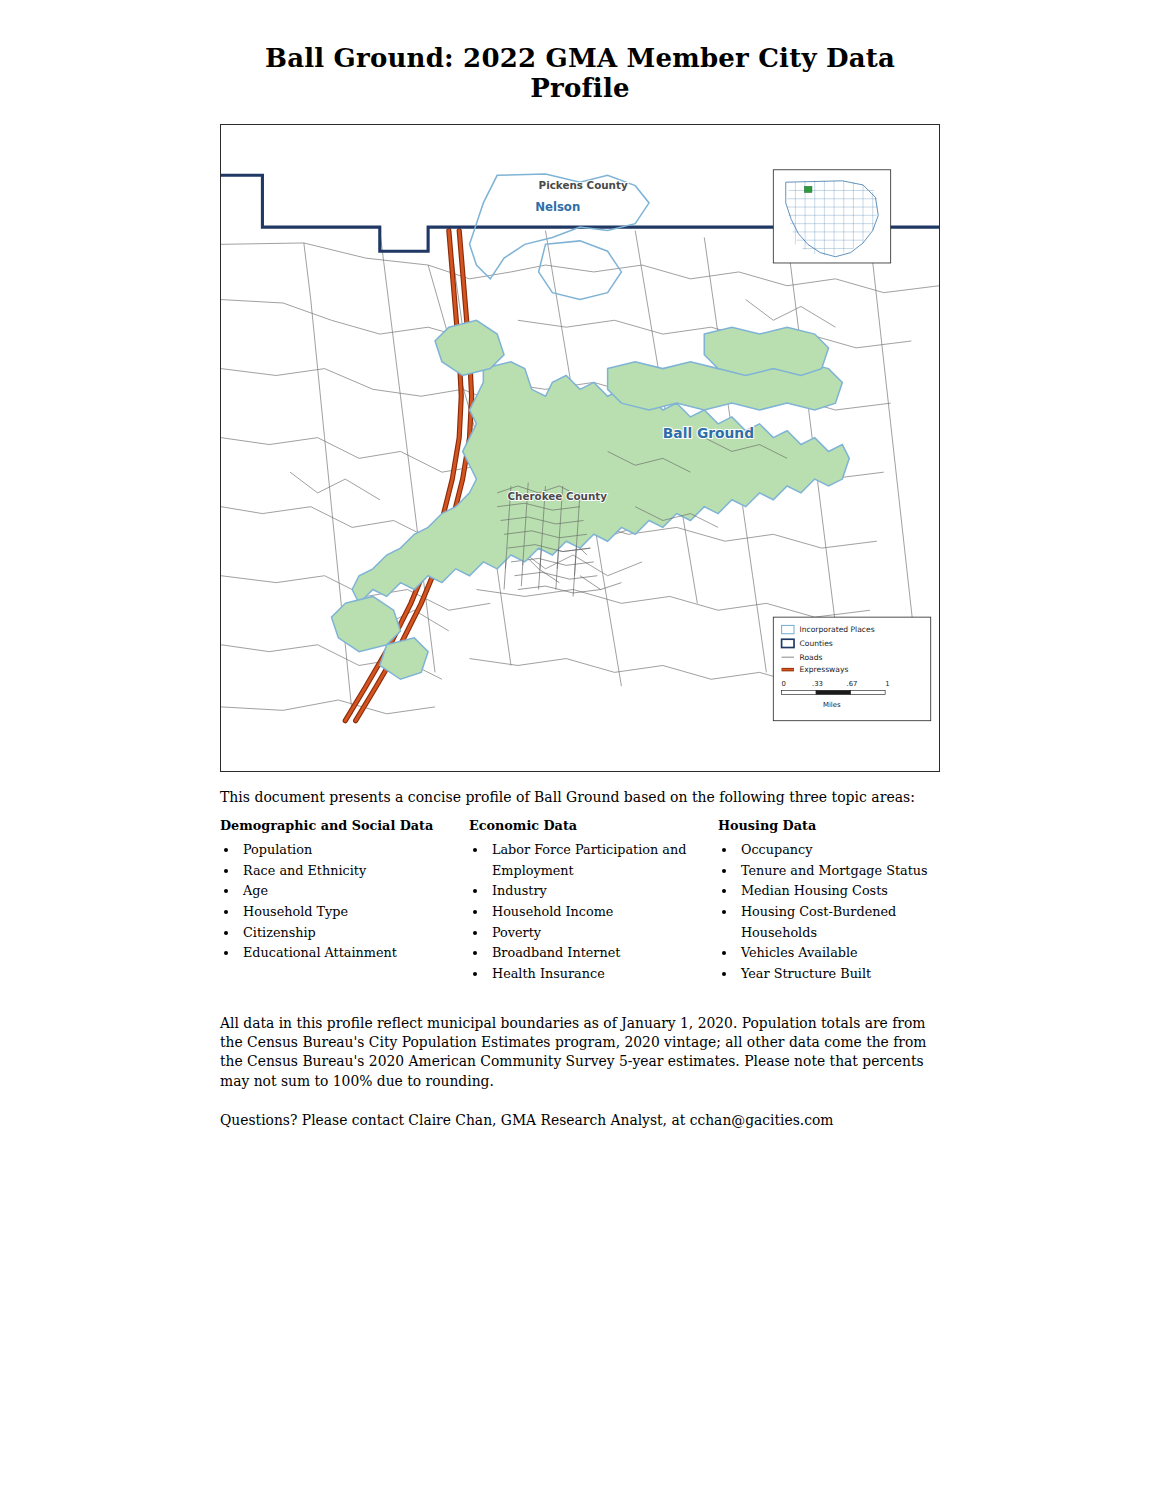Ball Ground: 2022 GMA Member City Data Profile
Pickens County Nelson Ball Ground Cherokee County Incorporated Places Counties Roads Expressways 0 .33 .67 1 Miles
This document presents a concise profile of Ball Ground based on the following three topic areas:
Demographic and Social Data
Population
Race and Ethnicity
Age
Household Type
Citizenship
Educational Attainment
Economic Data
Labor Force Participation and Employment
Industry
Household Income
Poverty
Broadband Internet
Health Insurance
Housing Data
Occupancy
Tenure and Mortgage Status
Median Housing Costs
Housing Cost-Burdened Households
Vehicles Available
Year Structure Built
All data in this profile reflect municipal boundaries as of January 1, 2020. Population totals are from the Census Bureau's City Population Estimates program, 2020 vintage; all other data come the from the Census Bureau's 2020 American Community Survey 5-year estimates. Please note that percents may not sum to 100% due to rounding.
Questions? Please contact Claire Chan, GMA Research Analyst, at cchan@gacities.com